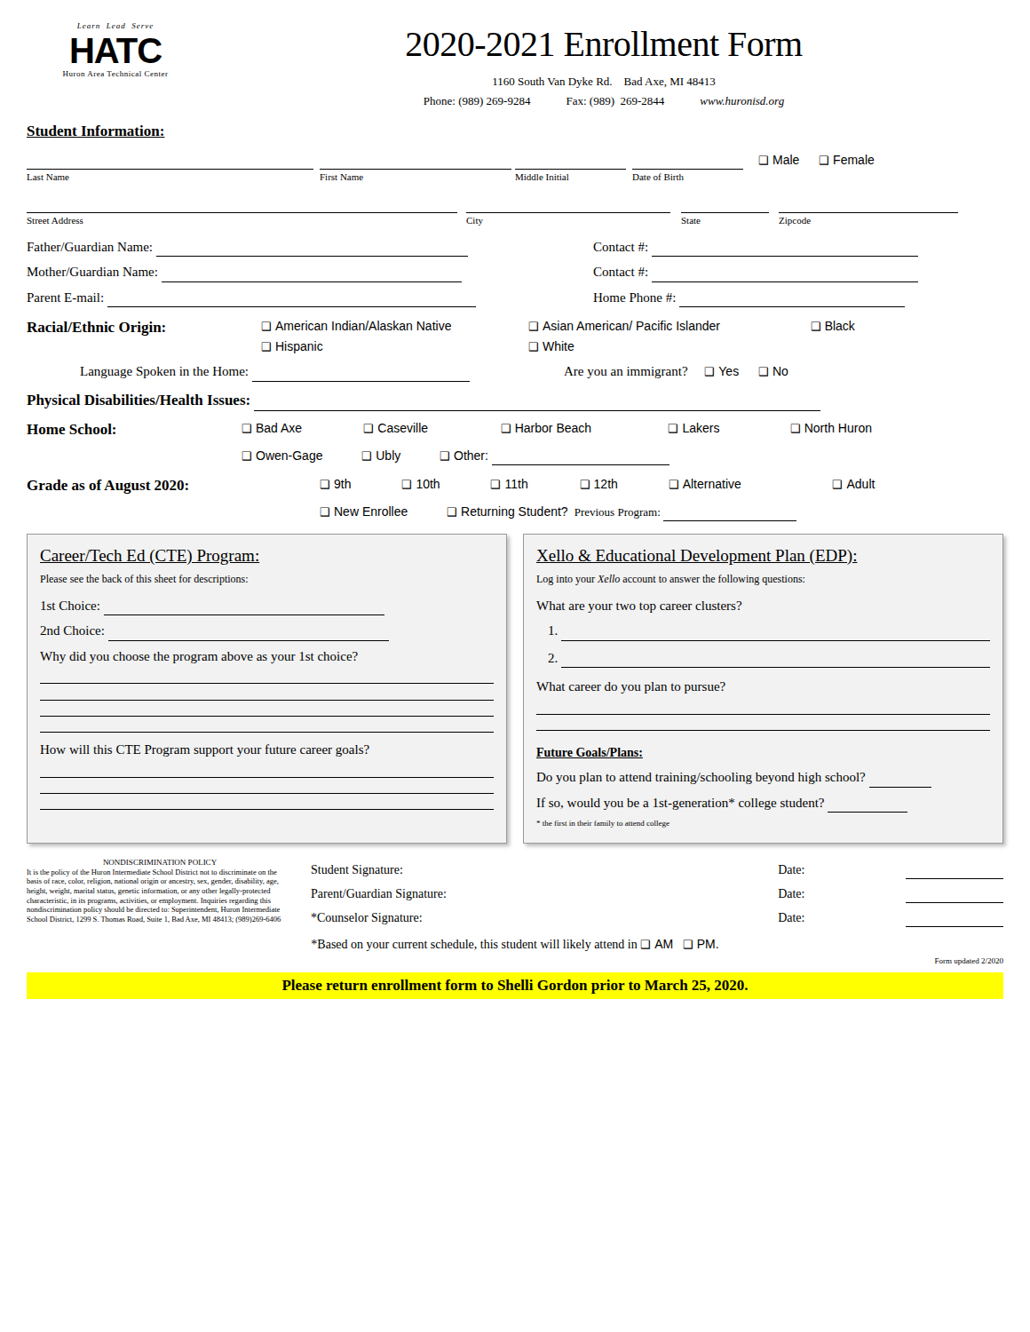Learn Lead Serve
HATC
Huron Area Technical Center
2020-2021 Enrollment Form
1160 South Van Dyke Rd. Bad Axe, MI 48413
Phone: (989) 269-9284 Fax: (989) 269-2844 www.huronisd.org
Student Information:
| | | | | Male Female |
| Last Name | First Name | Middle Initial | Date of Birth | |
| Street Address | City | State | Zipcode |
| Father/Guardian Name: | Contact #: |
| Mother/Guardian Name: | Contact #: |
| Parent E-mail: | Home Phone #: |
| Racial/Ethnic Origin: | / American Indian/Alaskan Native / Asian American/ Pacific Islander / Black / / Hispanic / White / / |
| Language Spoken in the Home: | Are you an immigrant? Yes No |
Physical Disabilities/Health Issues:
| Home School: | / Bad Axe / Caseville / Harbor Beach / Lakers / North Huron / / Owen-Gage Ubly Other: / |
| Grade as of August 2020: | / 9th / 10th / 11th / 12th / Alternative / Adult / / New Enrollee Returning Student? Previous Program: / |
Career/Tech Ed (CTE) Program:
Please see the back of this sheet for descriptions:
1st Choice:
2nd Choice:
Why did you choose the program above as your 1st choice?
How will this CTE Program support your future career goals?
Xello & Educational Development Plan (EDP):
Log into your Xello account to answer the following questions:
What are your two top career clusters?
What career do you plan to pursue?
Future Goals/Plans:
Do you plan to attend training/schooling beyond high school?
If so, would you be a 1st-generation* college student?
* the first in their family to attend college
NONDISCRIMINATION POLICY
It is the policy of the Huron Intermediate School District not to discriminate on the basis of race, color, religion, national origin or ancestry, sex, gender, disability, age, height, weight, marital status, genetic information, or any other legally-protected characteristic, in its programs, activities, or employment. Inquiries regarding this nondiscrimination policy should be directed to: Superintendent, Huron Intermediate School District, 1299 S. Thomas Road, Suite 1, Bad Axe, MI 48413; (989)269-6406
| Student Signature: | | Date: | |
| Parent/Guardian Signature: | | Date: | |
| *Counselor Signature: | | Date: | |
*Based on your current schedule, this student will likely attend in AM PM.
Form updated 2/2020
Please return enrollment form to Shelli Gordon prior to March 25, 2020.